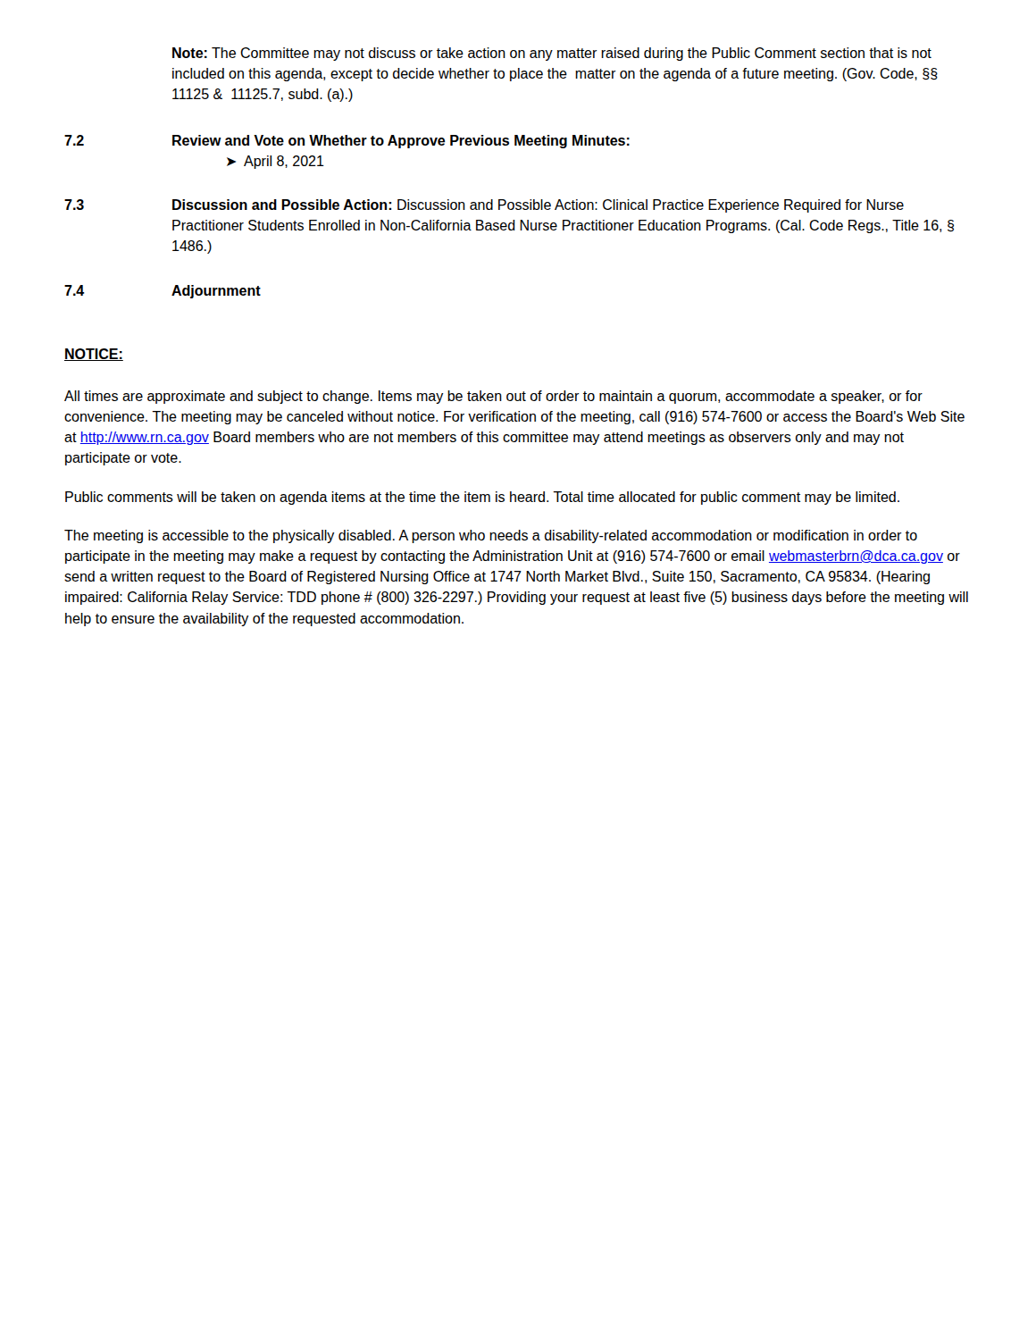Note: The Committee may not discuss or take action on any matter raised during the Public Comment section that is not included on this agenda, except to decide whether to place the matter on the agenda of a future meeting. (Gov. Code, §§ 11125 & 11125.7, subd. (a).)
7.2
Review and Vote on Whether to Approve Previous Meeting Minutes:
April 8, 2021
7.3
Discussion and Possible Action: Discussion and Possible Action: Clinical Practice Experience Required for Nurse Practitioner Students Enrolled in Non-California Based Nurse Practitioner Education Programs. (Cal. Code Regs., Title 16, § 1486.)
7.4
Adjournment
NOTICE:
All times are approximate and subject to change. Items may be taken out of order to maintain a quorum, accommodate a speaker, or for convenience. The meeting may be canceled without notice. For verification of the meeting, call (916) 574-7600 or access the Board's Web Site at http://www.rn.ca.gov Board members who are not members of this committee may attend meetings as observers only and may not participate or vote.
Public comments will be taken on agenda items at the time the item is heard. Total time allocated for public comment may be limited.
The meeting is accessible to the physically disabled. A person who needs a disability-related accommodation or modification in order to participate in the meeting may make a request by contacting the Administration Unit at (916) 574-7600 or email webmasterbrn@dca.ca.gov or send a written request to the Board of Registered Nursing Office at 1747 North Market Blvd., Suite 150, Sacramento, CA 95834. (Hearing impaired: California Relay Service: TDD phone # (800) 326-2297.) Providing your request at least five (5) business days before the meeting will help to ensure the availability of the requested accommodation.